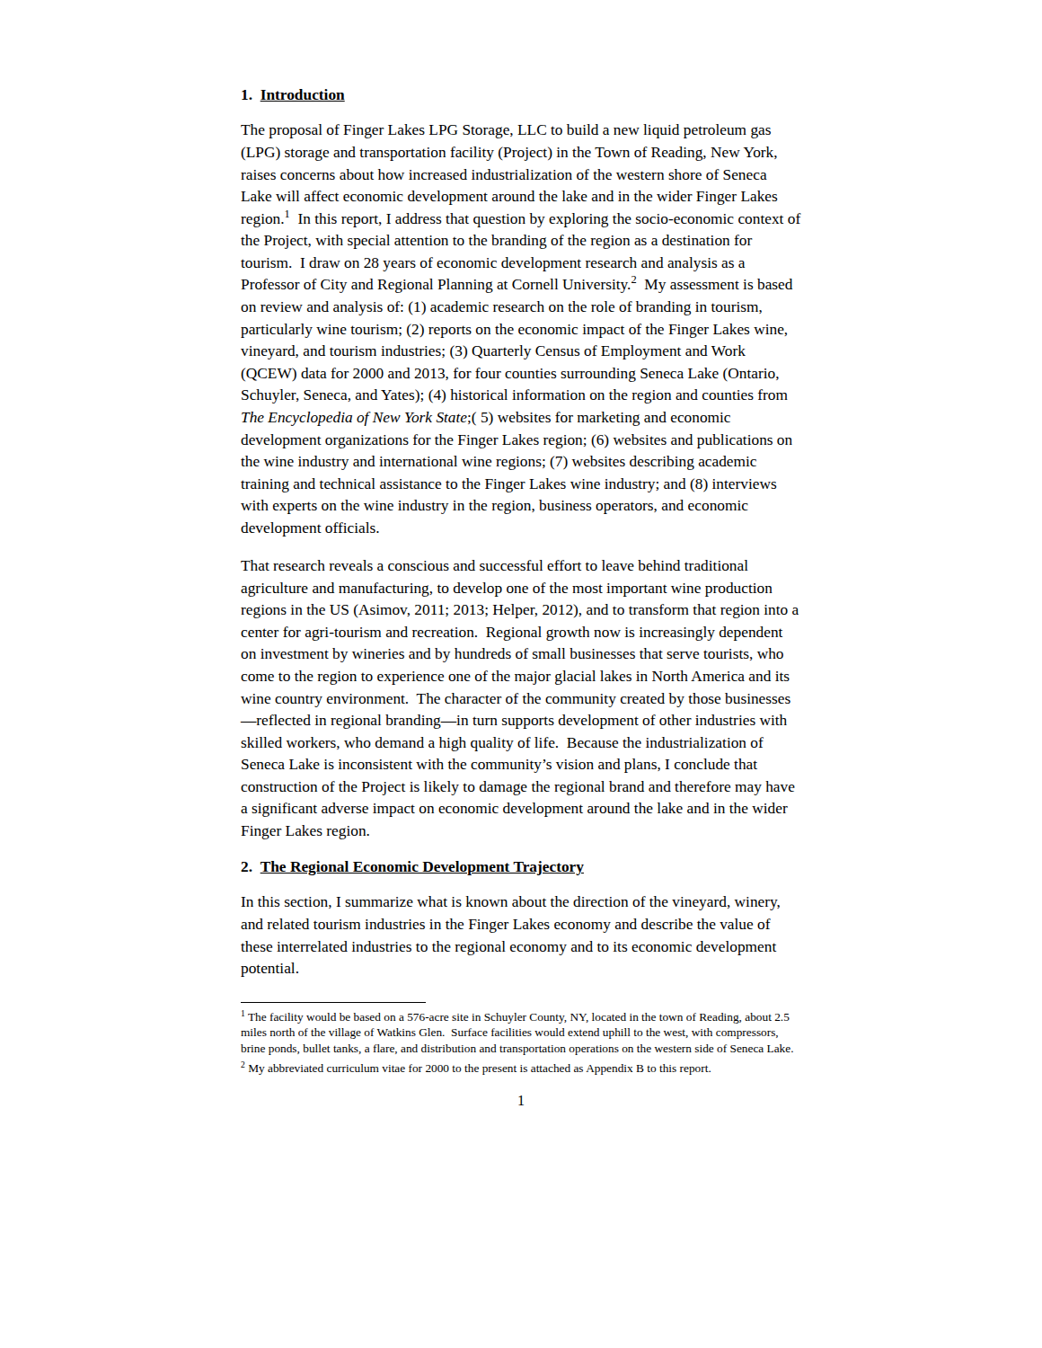1. Introduction
The proposal of Finger Lakes LPG Storage, LLC to build a new liquid petroleum gas (LPG) storage and transportation facility (Project) in the Town of Reading, New York, raises concerns about how increased industrialization of the western shore of Seneca Lake will affect economic development around the lake and in the wider Finger Lakes region.1 In this report, I address that question by exploring the socio-economic context of the Project, with special attention to the branding of the region as a destination for tourism. I draw on 28 years of economic development research and analysis as a Professor of City and Regional Planning at Cornell University.2 My assessment is based on review and analysis of: (1) academic research on the role of branding in tourism, particularly wine tourism; (2) reports on the economic impact of the Finger Lakes wine, vineyard, and tourism industries; (3) Quarterly Census of Employment and Work (QCEW) data for 2000 and 2013, for four counties surrounding Seneca Lake (Ontario, Schuyler, Seneca, and Yates); (4) historical information on the region and counties from The Encyclopedia of New York State;( 5) websites for marketing and economic development organizations for the Finger Lakes region; (6) websites and publications on the wine industry and international wine regions; (7) websites describing academic training and technical assistance to the Finger Lakes wine industry; and (8) interviews with experts on the wine industry in the region, business operators, and economic development officials.
That research reveals a conscious and successful effort to leave behind traditional agriculture and manufacturing, to develop one of the most important wine production regions in the US (Asimov, 2011; 2013; Helper, 2012), and to transform that region into a center for agri-tourism and recreation. Regional growth now is increasingly dependent on investment by wineries and by hundreds of small businesses that serve tourists, who come to the region to experience one of the major glacial lakes in North America and its wine country environment. The character of the community created by those businesses—reflected in regional branding—in turn supports development of other industries with skilled workers, who demand a high quality of life. Because the industrialization of Seneca Lake is inconsistent with the community’s vision and plans, I conclude that construction of the Project is likely to damage the regional brand and therefore may have a significant adverse impact on economic development around the lake and in the wider Finger Lakes region.
2. The Regional Economic Development Trajectory
In this section, I summarize what is known about the direction of the vineyard, winery, and related tourism industries in the Finger Lakes economy and describe the value of these interrelated industries to the regional economy and to its economic development potential.
1 The facility would be based on a 576-acre site in Schuyler County, NY, located in the town of Reading, about 2.5 miles north of the village of Watkins Glen. Surface facilities would extend uphill to the west, with compressors, brine ponds, bullet tanks, a flare, and distribution and transportation operations on the western side of Seneca Lake.
2 My abbreviated curriculum vitae for 2000 to the present is attached as Appendix B to this report.
1